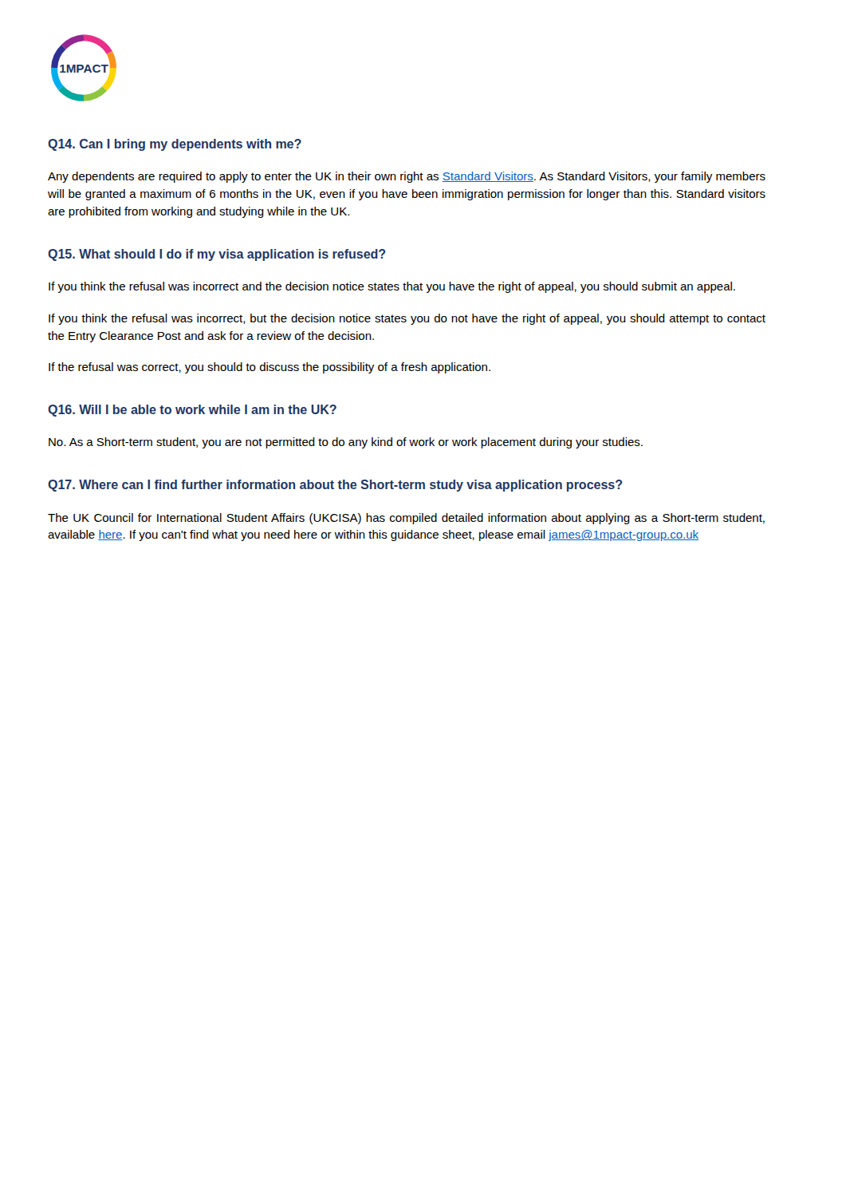1MPACT
Q14. Can I bring my dependents with me?
Any dependents are required to apply to enter the UK in their own right as Standard Visitors. As Standard Visitors, your family members will be granted a maximum of 6 months in the UK, even if you have been immigration permission for longer than this. Standard visitors are prohibited from working and studying while in the UK.
Q15. What should I do if my visa application is refused?
If you think the refusal was incorrect and the decision notice states that you have the right of appeal, you should submit an appeal.
If you think the refusal was incorrect, but the decision notice states you do not have the right of appeal, you should attempt to contact the Entry Clearance Post and ask for a review of the decision.
If the refusal was correct, you should to discuss the possibility of a fresh application.
Q16. Will I be able to work while I am in the UK?
No. As a Short-term student, you are not permitted to do any kind of work or work placement during your studies.
Q17. Where can I find further information about the Short-term study visa application process?
The UK Council for International Student Affairs (UKCISA) has compiled detailed information about applying as a Short-term student, available here. If you can't find what you need here or within this guidance sheet, please email james@1mpact-group.co.uk